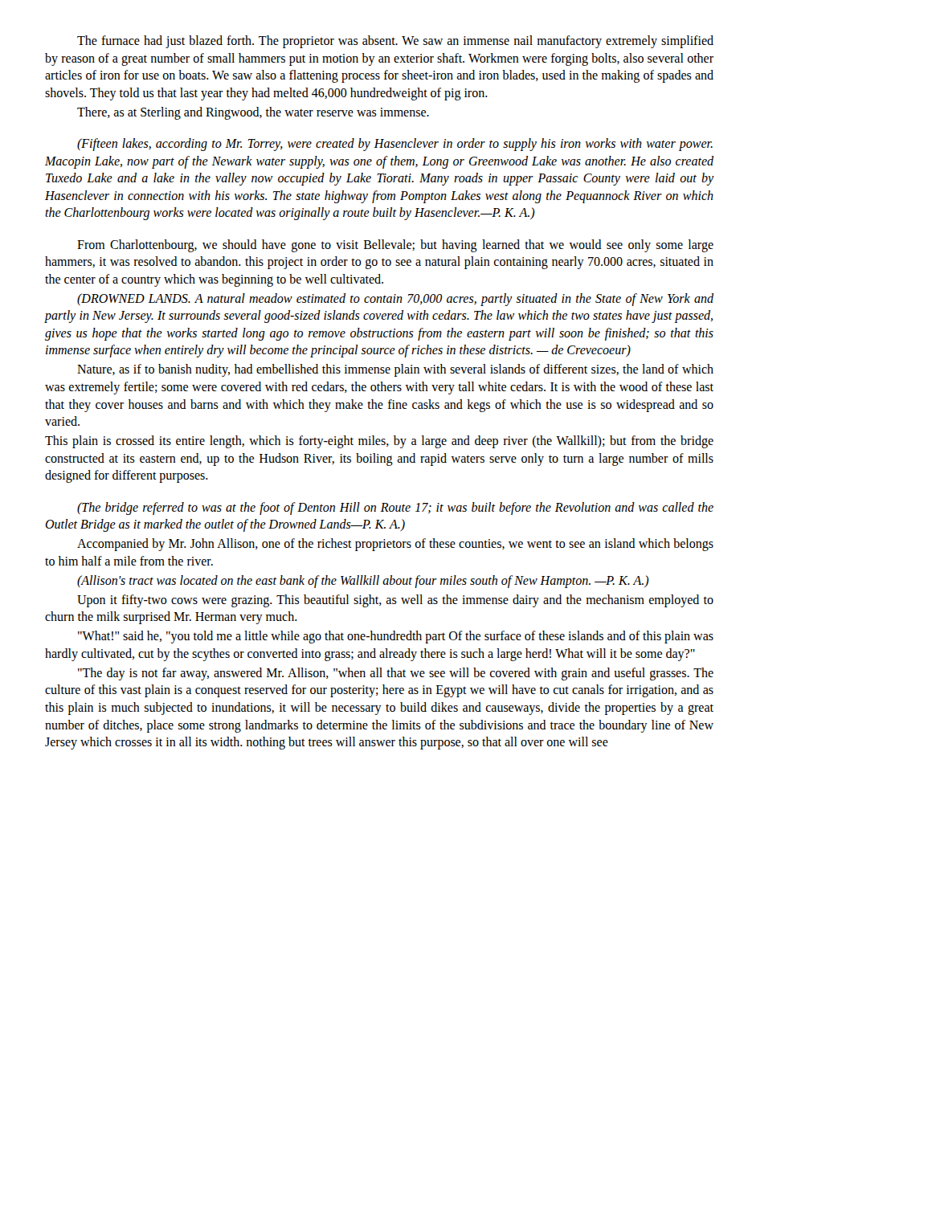The furnace had just blazed forth. The proprietor was absent. We saw an immense nail manufactory extremely simplified by reason of a great number of small hammers put in motion by an exterior shaft. Workmen were forging bolts, also several other articles of iron for use on boats. We saw also a flattening process for sheet-iron and iron blades, used in the making of spades and shovels. They told us that last year they had melted 46,000 hundredweight of pig iron.
There, as at Sterling and Ringwood, the water reserve was immense.
(Fifteen lakes, according to Mr. Torrey, were created by Hasenclever in order to supply his iron works with water power. Macopin Lake, now part of the Newark water supply, was one of them, Long or Greenwood Lake was another. He also created Tuxedo Lake and a lake in the valley now occupied by Lake Tiorati. Many roads in upper Passaic County were laid out by Hasenclever in connection with his works. The state highway from Pompton Lakes west along the Pequannock River on which the Charlottenbourg works were located was originally a route built by Hasenclever.—P. K. A.)
From Charlottenbourg, we should have gone to visit Bellevale; but having learned that we would see only some large hammers, it was resolved to abandon. this project in order to go to see a natural plain containing nearly 70.000 acres, situated in the center of a country which was beginning to be well cultivated.
(DROWNED LANDS. A natural meadow estimated to contain 70,000 acres, partly situated in the State of New York and partly in New Jersey. It surrounds several good-sized islands covered with cedars. The law which the two states have just passed, gives us hope that the works started long ago to remove obstructions from the eastern part will soon be finished; so that this immense surface when entirely dry will become the principal source of riches in these districts. — de Crevecoeur)
Nature, as if to banish nudity, had embellished this immense plain with several islands of different sizes, the land of which was extremely fertile; some were covered with red cedars, the others with very tall white cedars. It is with the wood of these last that they cover houses and barns and with which they make the fine casks and kegs of which the use is so widespread and so varied.
This plain is crossed its entire length, which is forty-eight miles, by a large and deep river (the Wallkill); but from the bridge constructed at its eastern end, up to the Hudson River, its boiling and rapid waters serve only to turn a large number of mills designed for different purposes.
(The bridge referred to was at the foot of Denton Hill on Route 17; it was built before the Revolution and was called the Outlet Bridge as it marked the outlet of the Drowned Lands—P. K. A.)
Accompanied by Mr. John Allison, one of the richest proprietors of these counties, we went to see an island which belongs to him half a mile from the river.
(Allison's tract was located on the east bank of the Wallkill about four miles south of New Hampton. —P. K. A.)
Upon it fifty-two cows were grazing. This beautiful sight, as well as the immense dairy and the mechanism employed to churn the milk surprised Mr. Herman very much.
"What!" said he, "you told me a little while ago that one-hundredth part Of the surface of these islands and of this plain was hardly cultivated, cut by the scythes or converted into grass; and already there is such a large herd! What will it be some day?"
"The day is not far away, answered Mr. Allison, "when all that we see will be covered with grain and useful grasses. The culture of this vast plain is a conquest reserved for our posterity; here as in Egypt we will have to cut canals for irrigation, and as this plain is much subjected to inundations, it will be necessary to build dikes and causeways, divide the properties by a great number of ditches, place some strong landmarks to determine the limits of the subdivisions and trace the boundary line of New Jersey which crosses it in all its width. nothing but trees will answer this purpose, so that all over one will see